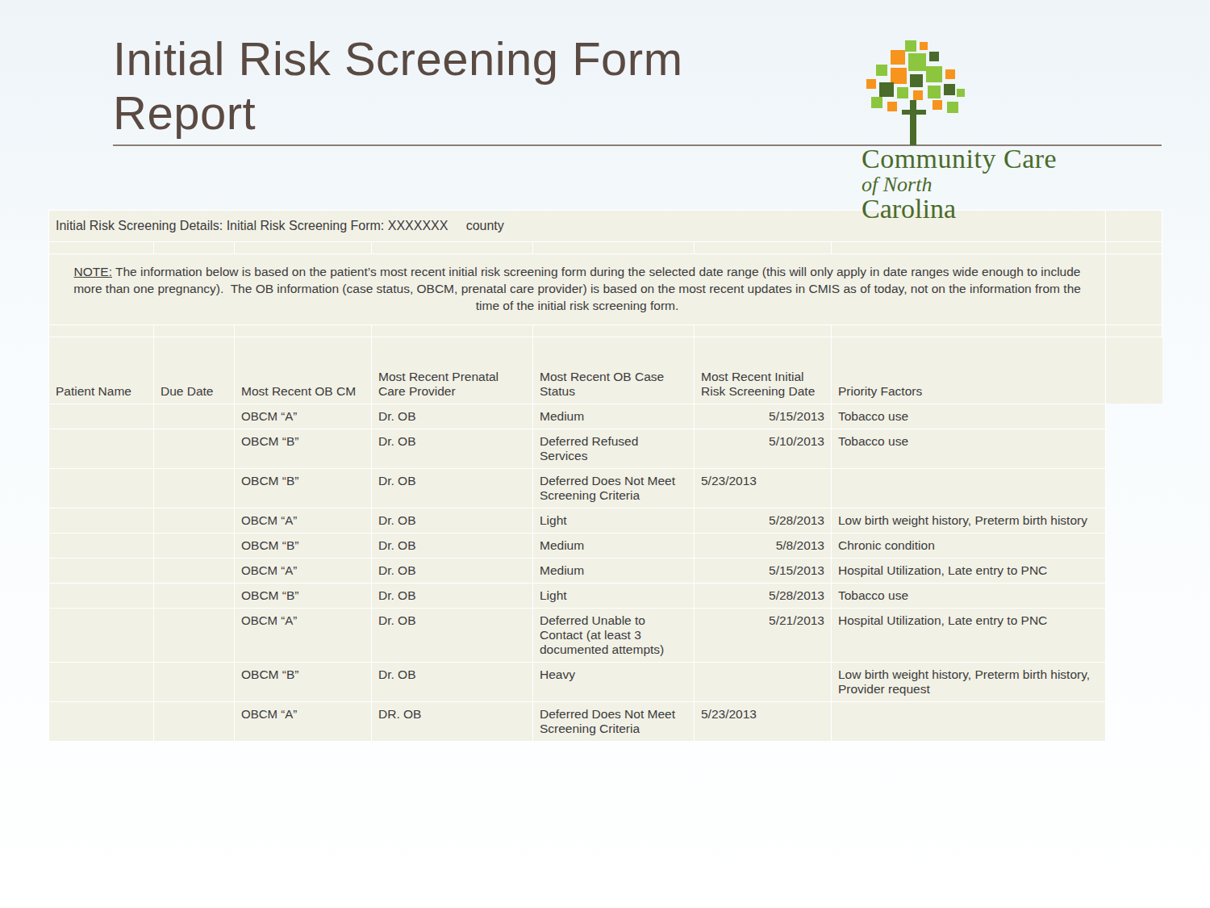Initial Risk Screening Form Report
Community Care of North Carolina
| Initial Risk Screening Details: Initial Risk Screening Form: XXXXXXX county | |
| NOTE: The information below is based on the patient’s most recent initial risk screening form during the selected date range (this will only apply in date ranges wide enough to include more than one pregnancy). The OB information (case status, OBCM, prenatal care provider) is based on the most recent updates in CMIS as of today, not on the information from the time of the initial risk screening form. | |
| Patient Name | Due Date | Most Recent OB CM | Most Recent Prenatal Care Provider | Most Recent OB Case Status | Most Recent Initial Risk Screening Date | Priority Factors | |
| | | OBCM “A” | Dr. OB | Medium | 5/15/2013 | Tobacco use | |
| | | OBCM “B” | Dr. OB | Deferred Refused Services | 5/10/2013 | Tobacco use | |
| | | OBCM “B” | Dr. OB | Deferred Does Not Meet Screening Criteria | 5/23/2013 | | |
| | | OBCM “A” | Dr. OB | Light | 5/28/2013 | Low birth weight history, Preterm birth history | |
| | | OBCM “B” | Dr. OB | Medium | 5/8/2013 | Chronic condition | |
| | | OBCM “A” | Dr. OB | Medium | 5/15/2013 | Hospital Utilization, Late entry to PNC | |
| | | OBCM “B” | Dr. OB | Light | 5/28/2013 | Tobacco use | |
| | | OBCM “A” | Dr. OB | Deferred Unable to Contact (at least 3 documented attempts) | 5/21/2013 | Hospital Utilization, Late entry to PNC | |
| | | OBCM “B” | Dr. OB | Heavy | | Low birth weight history, Preterm birth history, Provider request | |
| | | OBCM “A” | DR. OB | Deferred Does Not Meet Screening Criteria | 5/23/2013 | | |